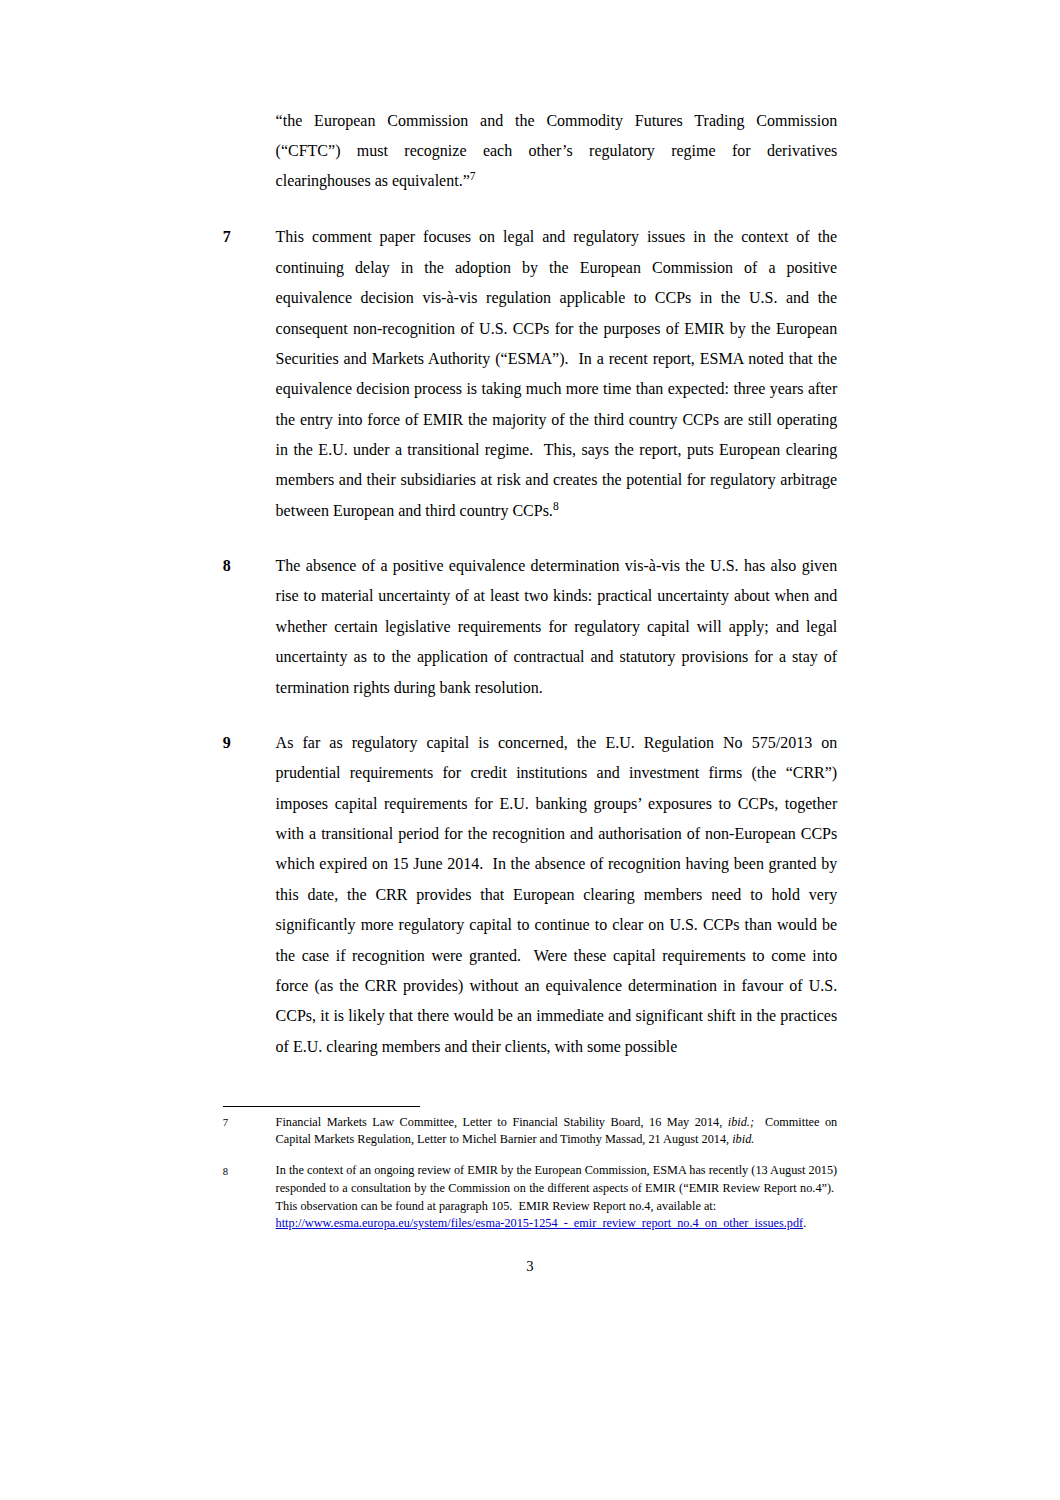“the European Commission and the Commodity Futures Trading Commission (“CFTC”) must recognize each other’s regulatory regime for derivatives clearinghouses as equivalent.”7
7
This comment paper focuses on legal and regulatory issues in the context of the continuing delay in the adoption by the European Commission of a positive equivalence decision vis-à-vis regulation applicable to CCPs in the U.S. and the consequent non-recognition of U.S. CCPs for the purposes of EMIR by the European Securities and Markets Authority (“ESMA”). In a recent report, ESMA noted that the equivalence decision process is taking much more time than expected: three years after the entry into force of EMIR the majority of the third country CCPs are still operating in the E.U. under a transitional regime. This, says the report, puts European clearing members and their subsidiaries at risk and creates the potential for regulatory arbitrage between European and third country CCPs.8
8
The absence of a positive equivalence determination vis-à-vis the U.S. has also given rise to material uncertainty of at least two kinds: practical uncertainty about when and whether certain legislative requirements for regulatory capital will apply; and legal uncertainty as to the application of contractual and statutory provisions for a stay of termination rights during bank resolution.
9
As far as regulatory capital is concerned, the E.U. Regulation No 575/2013 on prudential requirements for credit institutions and investment firms (the “CRR”) imposes capital requirements for E.U. banking groups’ exposures to CCPs, together with a transitional period for the recognition and authorisation of non-European CCPs which expired on 15 June 2014. In the absence of recognition having been granted by this date, the CRR provides that European clearing members need to hold very significantly more regulatory capital to continue to clear on U.S. CCPs than would be the case if recognition were granted. Were these capital requirements to come into force (as the CRR provides) without an equivalence determination in favour of U.S. CCPs, it is likely that there would be an immediate and significant shift in the practices of E.U. clearing members and their clients, with some possible
7
Financial Markets Law Committee, Letter to Financial Stability Board, 16 May 2014, ibid.; Committee on Capital Markets Regulation, Letter to Michel Barnier and Timothy Massad, 21 August 2014, ibid.
8
In the context of an ongoing review of EMIR by the European Commission, ESMA has recently (13 August 2015) responded to a consultation by the Commission on the different aspects of EMIR (“EMIR Review Report no.4”). This observation can be found at paragraph 105. EMIR Review Report no.4, available at:
http://www.esma.europa.eu/system/files/esma-2015-1254_-_emir_review_report_no.4_on_other_issues.pdf.
3